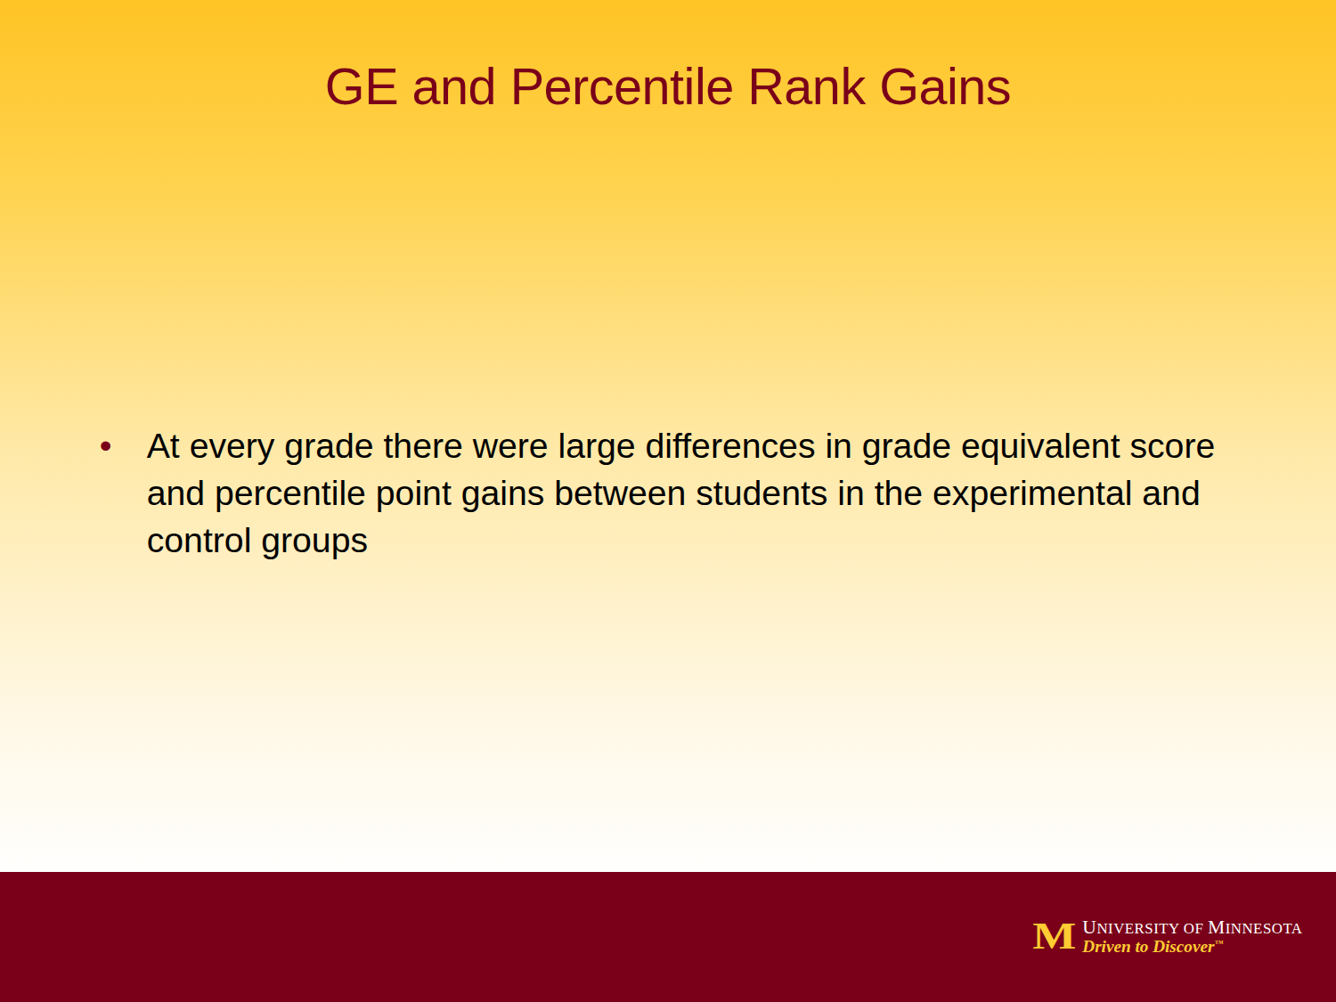GE and Percentile Rank Gains
At every grade there were large differences in grade equivalent score and percentile point gains between students in the experimental and control groups
M UNIVERSITY OF MINNESOTA Driven to Discover™